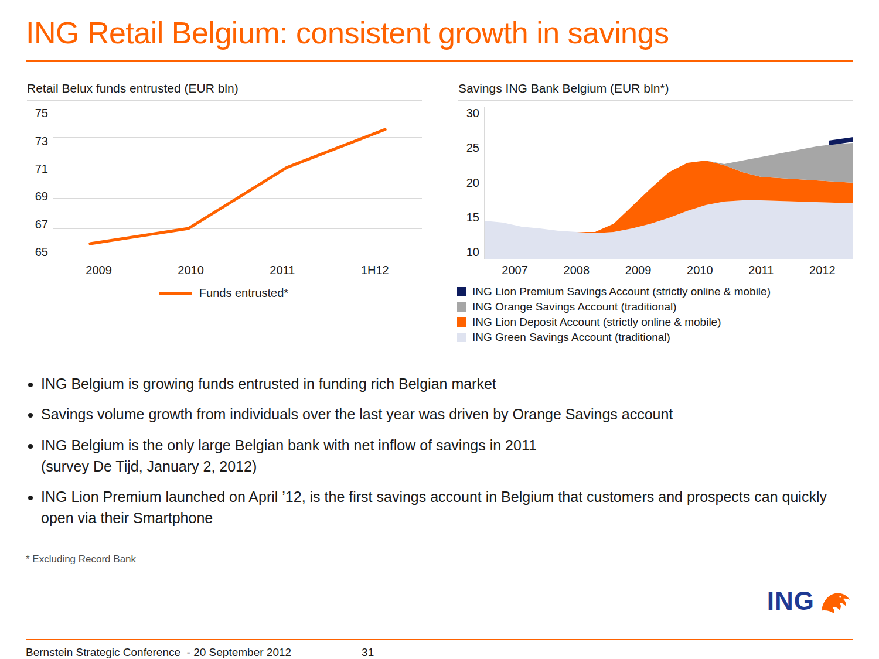ING Retail Belgium: consistent growth in savings
Retail Belux funds entrusted (EUR bln)
75
73
71
69
67
65
y: 65 -> 260, 75 -> 0 => y = (75 - v) * 26
2009
2010
2011
1H12
Funds entrusted*
Savings ING Bank Belgium (EUR bln*)
30
25
20
15
10
2007
2008
2009
2010
2011
2012
ING Lion Premium Savings Account (strictly online & mobile)
ING Orange Savings Account (traditional)
ING Lion Deposit Account (strictly online & mobile)
ING Green Savings Account (traditional)
ING Belgium is growing funds entrusted in funding rich Belgian market
Savings volume growth from individuals over the last year was driven by Orange Savings account
ING Belgium is the only large Belgian bank with net inflow of savings in 2011
(survey De Tijd, January 2, 2012)
ING Lion Premium launched on April ’12, is the first savings account in Belgium that customers and prospects can quickly open via their Smartphone
* Excluding Record Bank
ING
Bernstein Strategic Conference - 20 September 2012
31